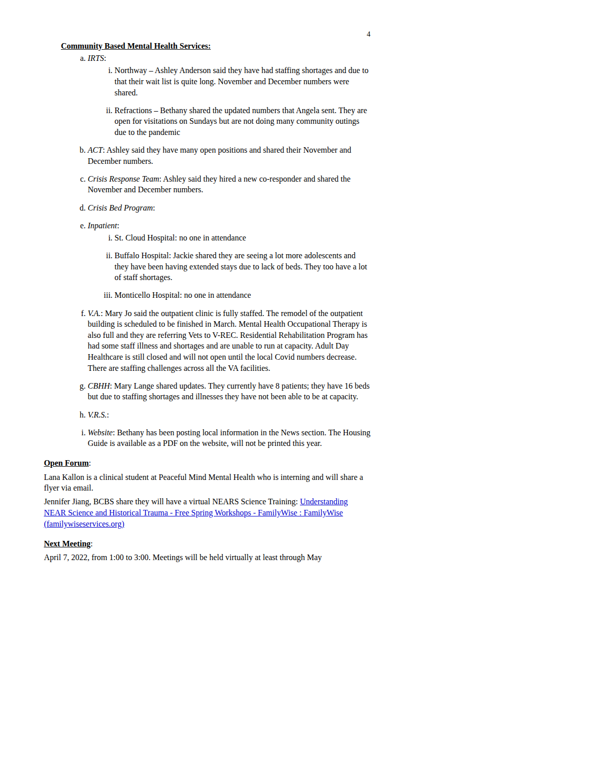4
Community Based Mental Health Services:
IRTS:
Northway – Ashley Anderson said they have had staffing shortages and due to that their wait list is quite long. November and December numbers were shared.
Refractions – Bethany shared the updated numbers that Angela sent. They are open for visitations on Sundays but are not doing many community outings due to the pandemic
ACT: Ashley said they have many open positions and shared their November and December numbers.
Crisis Response Team: Ashley said they hired a new co-responder and shared the November and December numbers.
Crisis Bed Program:
Inpatient:
St. Cloud Hospital: no one in attendance
Buffalo Hospital: Jackie shared they are seeing a lot more adolescents and they have been having extended stays due to lack of beds. They too have a lot of staff shortages.
Monticello Hospital: no one in attendance
V.A.: Mary Jo said the outpatient clinic is fully staffed. The remodel of the outpatient building is scheduled to be finished in March. Mental Health Occupational Therapy is also full and they are referring Vets to V-REC. Residential Rehabilitation Program has had some staff illness and shortages and are unable to run at capacity. Adult Day Healthcare is still closed and will not open until the local Covid numbers decrease. There are staffing challenges across all the VA facilities.
CBHH: Mary Lange shared updates. They currently have 8 patients; they have 16 beds but due to staffing shortages and illnesses they have not been able to be at capacity.
V.R.S.:
Website: Bethany has been posting local information in the News section. The Housing Guide is available as a PDF on the website, will not be printed this year.
Open Forum
:
Lana Kallon is a clinical student at Peaceful Mind Mental Health who is interning and will share a flyer via email.
Jennifer Jiang, BCBS share they will have a virtual NEARS Science Training: Understanding NEAR Science and Historical Trauma - Free Spring Workshops - FamilyWise : FamilyWise (familywiseservices.org)
Next Meeting
:
April 7, 2022, from 1:00 to 3:00. Meetings will be held virtually at least through May